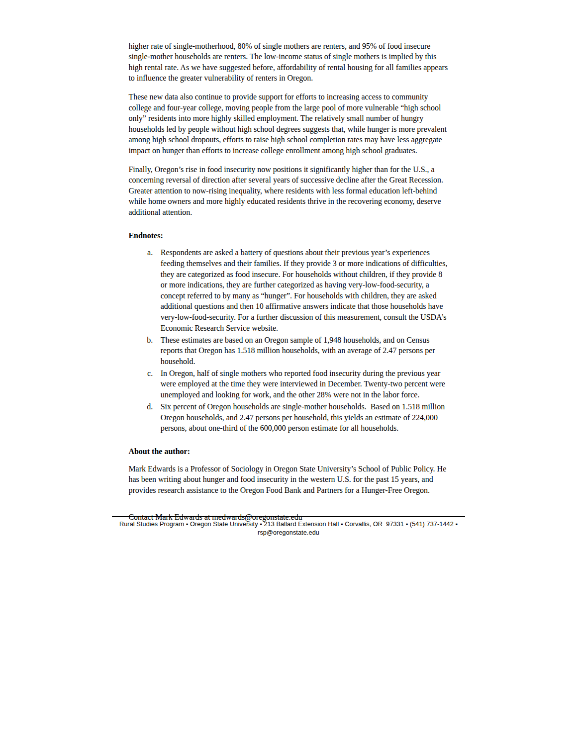higher rate of single-motherhood, 80% of single mothers are renters, and 95% of food insecure single-mother households are renters. The low-income status of single mothers is implied by this high rental rate. As we have suggested before, affordability of rental housing for all families appears to influence the greater vulnerability of renters in Oregon.
These new data also continue to provide support for efforts to increasing access to community college and four-year college, moving people from the large pool of more vulnerable “high school only” residents into more highly skilled employment. The relatively small number of hungry households led by people without high school degrees suggests that, while hunger is more prevalent among high school dropouts, efforts to raise high school completion rates may have less aggregate impact on hunger than efforts to increase college enrollment among high school graduates.
Finally, Oregon’s rise in food insecurity now positions it significantly higher than for the U.S., a concerning reversal of direction after several years of successive decline after the Great Recession. Greater attention to now-rising inequality, where residents with less formal education left-behind while home owners and more highly educated residents thrive in the recovering economy, deserve additional attention.
Endnotes:
Respondents are asked a battery of questions about their previous year’s experiences feeding themselves and their families. If they provide 3 or more indications of difficulties, they are categorized as food insecure. For households without children, if they provide 8 or more indications, they are further categorized as having very-low-food-security, a concept referred to by many as “hunger”. For households with children, they are asked additional questions and then 10 affirmative answers indicate that those households have very-low-food-security. For a further discussion of this measurement, consult the USDA’s Economic Research Service website.
These estimates are based on an Oregon sample of 1,948 households, and on Census reports that Oregon has 1.518 million households, with an average of 2.47 persons per household.
In Oregon, half of single mothers who reported food insecurity during the previous year were employed at the time they were interviewed in December. Twenty-two percent were unemployed and looking for work, and the other 28% were not in the labor force.
Six percent of Oregon households are single-mother households. Based on 1.518 million Oregon households, and 2.47 persons per household, this yields an estimate of 224,000 persons, about one-third of the 600,000 person estimate for all households.
About the author:
Mark Edwards is a Professor of Sociology in Oregon State University’s School of Public Policy. He has been writing about hunger and food insecurity in the western U.S. for the past 15 years, and provides research assistance to the Oregon Food Bank and Partners for a Hunger-Free Oregon.
Contact Mark Edwards at medwards@oregonstate.edu
Rural Studies Program ▪ Oregon State University ▪ 213 Ballard Extension Hall ▪ Corvallis, OR 97331 ▪ (541) 737-1442 ▪ rsp@oregonstate.edu